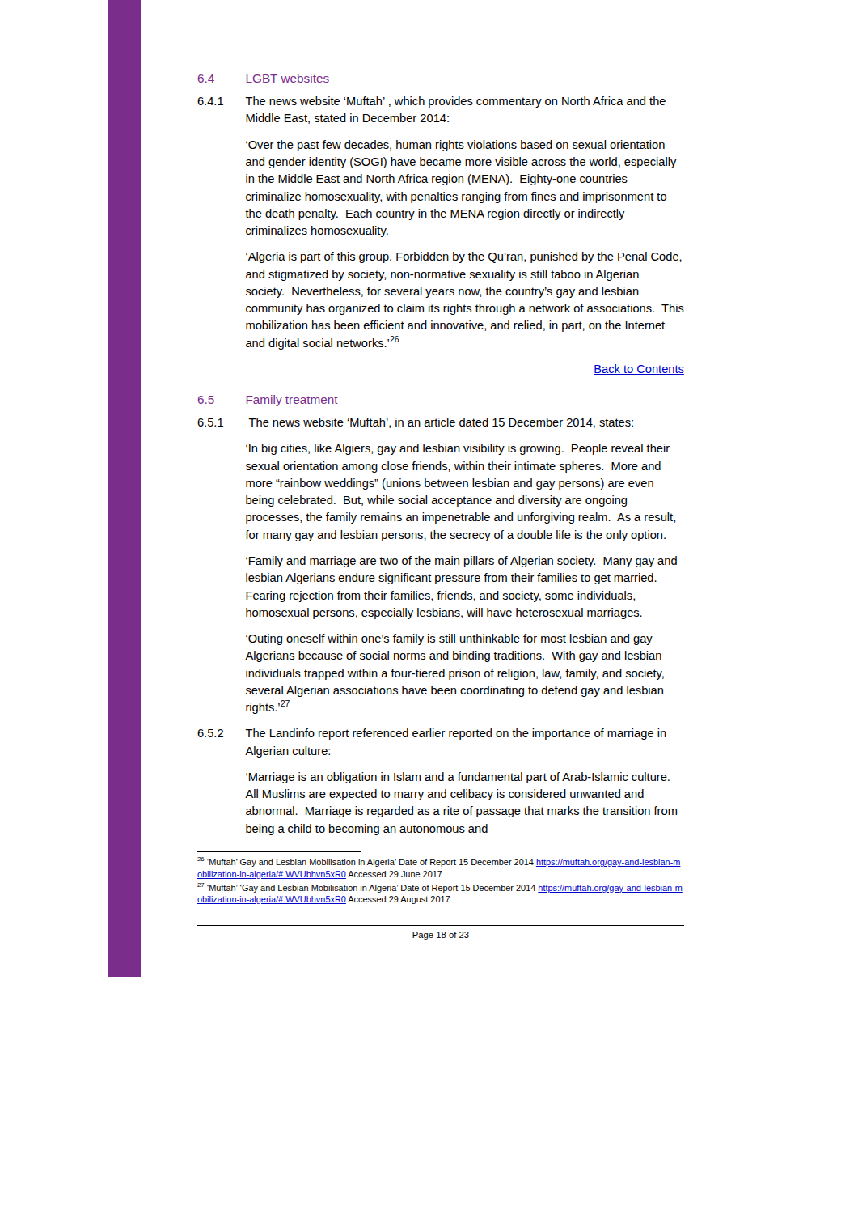6.4 LGBT websites
6.4.1 The news website ‘Muftah’ , which provides commentary on North Africa and the Middle East, stated in December 2014:
‘Over the past few decades, human rights violations based on sexual orientation and gender identity (SOGI) have became more visible across the world, especially in the Middle East and North Africa region (MENA). Eighty-one countries criminalize homosexuality, with penalties ranging from fines and imprisonment to the death penalty. Each country in the MENA region directly or indirectly criminalizes homosexuality.
‘Algeria is part of this group. Forbidden by the Qu’ran, punished by the Penal Code, and stigmatized by society, non-normative sexuality is still taboo in Algerian society. Nevertheless, for several years now, the country’s gay and lesbian community has organized to claim its rights through a network of associations. This mobilization has been efficient and innovative, and relied, in part, on the Internet and digital social networks.’26
Back to Contents
6.5 Family treatment
6.5.1 The news website ‘Muftah’, in an article dated 15 December 2014, states:
‘In big cities, like Algiers, gay and lesbian visibility is growing. People reveal their sexual orientation among close friends, within their intimate spheres. More and more “rainbow weddings” (unions between lesbian and gay persons) are even being celebrated. But, while social acceptance and diversity are ongoing processes, the family remains an impenetrable and unforgiving realm. As a result, for many gay and lesbian persons, the secrecy of a double life is the only option.
‘Family and marriage are two of the main pillars of Algerian society. Many gay and lesbian Algerians endure significant pressure from their families to get married. Fearing rejection from their families, friends, and society, some individuals, homosexual persons, especially lesbians, will have heterosexual marriages.
‘Outing oneself within one’s family is still unthinkable for most lesbian and gay Algerians because of social norms and binding traditions. With gay and lesbian individuals trapped within a four-tiered prison of religion, law, family, and society, several Algerian associations have been coordinating to defend gay and lesbian rights.’27
6.5.2 The Landinfo report referenced earlier reported on the importance of marriage in Algerian culture:
‘Marriage is an obligation in Islam and a fundamental part of Arab-Islamic culture. All Muslims are expected to marry and celibacy is considered unwanted and abnormal. Marriage is regarded as a rite of passage that marks the transition from being a child to becoming an autonomous and
26 ‘Muftah’ Gay and Lesbian Mobilisation in Algeria’ Date of Report 15 December 2014 https://muftah.org/gay-and-lesbian-mobilization-in-algeria/#.WVUbhvn5xR0 Accessed 29 June 2017
27 ‘Muftah’ ‘Gay and Lesbian Mobilisation in Algeria’ Date of Report 15 December 2014 https://muftah.org/gay-and-lesbian-mobilization-in-algeria/#.WVUbhvn5xR0 Accessed 29 August 2017
Page 18 of 23